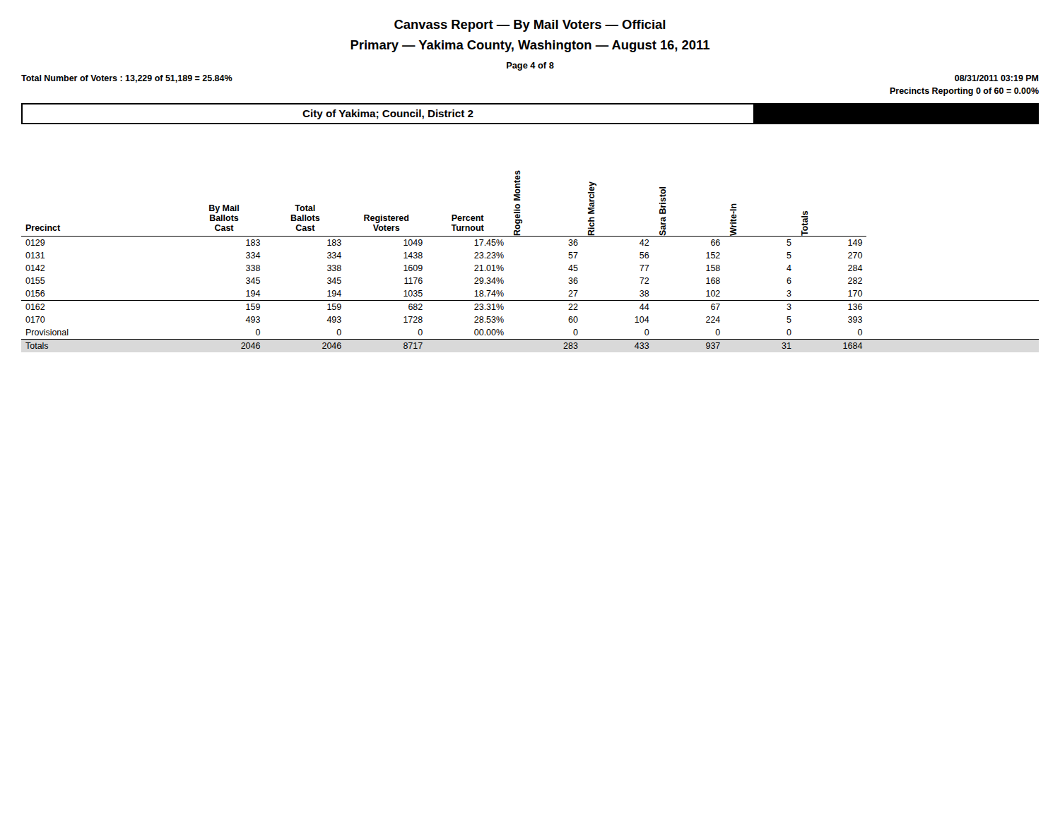Canvass Report — By Mail Voters — Official
Primary — Yakima County, Washington — August 16, 2011
Page 4 of 8
Total Number of Voters : 13,229 of 51,189 = 25.84% 08/31/2011 03:19 PM
Precincts Reporting 0 of 60 = 0.00%
City of Yakima; Council, District 2
| Precinct | By Mail Ballots Cast | Total Ballots Cast | Registered Voters | Percent Turnout | Rogelio Montes | Rich Marcley | Sara Bristol | Write-In | Totals | |
| --- | --- | --- | --- | --- | --- | --- | --- | --- | --- | --- |
| 0129 | 183 | 183 | 1049 | 17.45% | 36 | 42 | 66 | 5 | 149 | |
| 0131 | 334 | 334 | 1438 | 23.23% | 57 | 56 | 152 | 5 | 270 | |
| 0142 | 338 | 338 | 1609 | 21.01% | 45 | 77 | 158 | 4 | 284 | |
| 0155 | 345 | 345 | 1176 | 29.34% | 36 | 72 | 168 | 6 | 282 | |
| 0156 | 194 | 194 | 1035 | 18.74% | 27 | 38 | 102 | 3 | 170 | |
| 0162 | 159 | 159 | 682 | 23.31% | 22 | 44 | 67 | 3 | 136 | |
| 0170 | 493 | 493 | 1728 | 28.53% | 60 | 104 | 224 | 5 | 393 | |
| Provisional | 0 | 0 | 0 | 00.00% | 0 | 0 | 0 | 0 | 0 | |
| Totals | 2046 | 2046 | 8717 | | 283 | 433 | 937 | 31 | 1684 | |